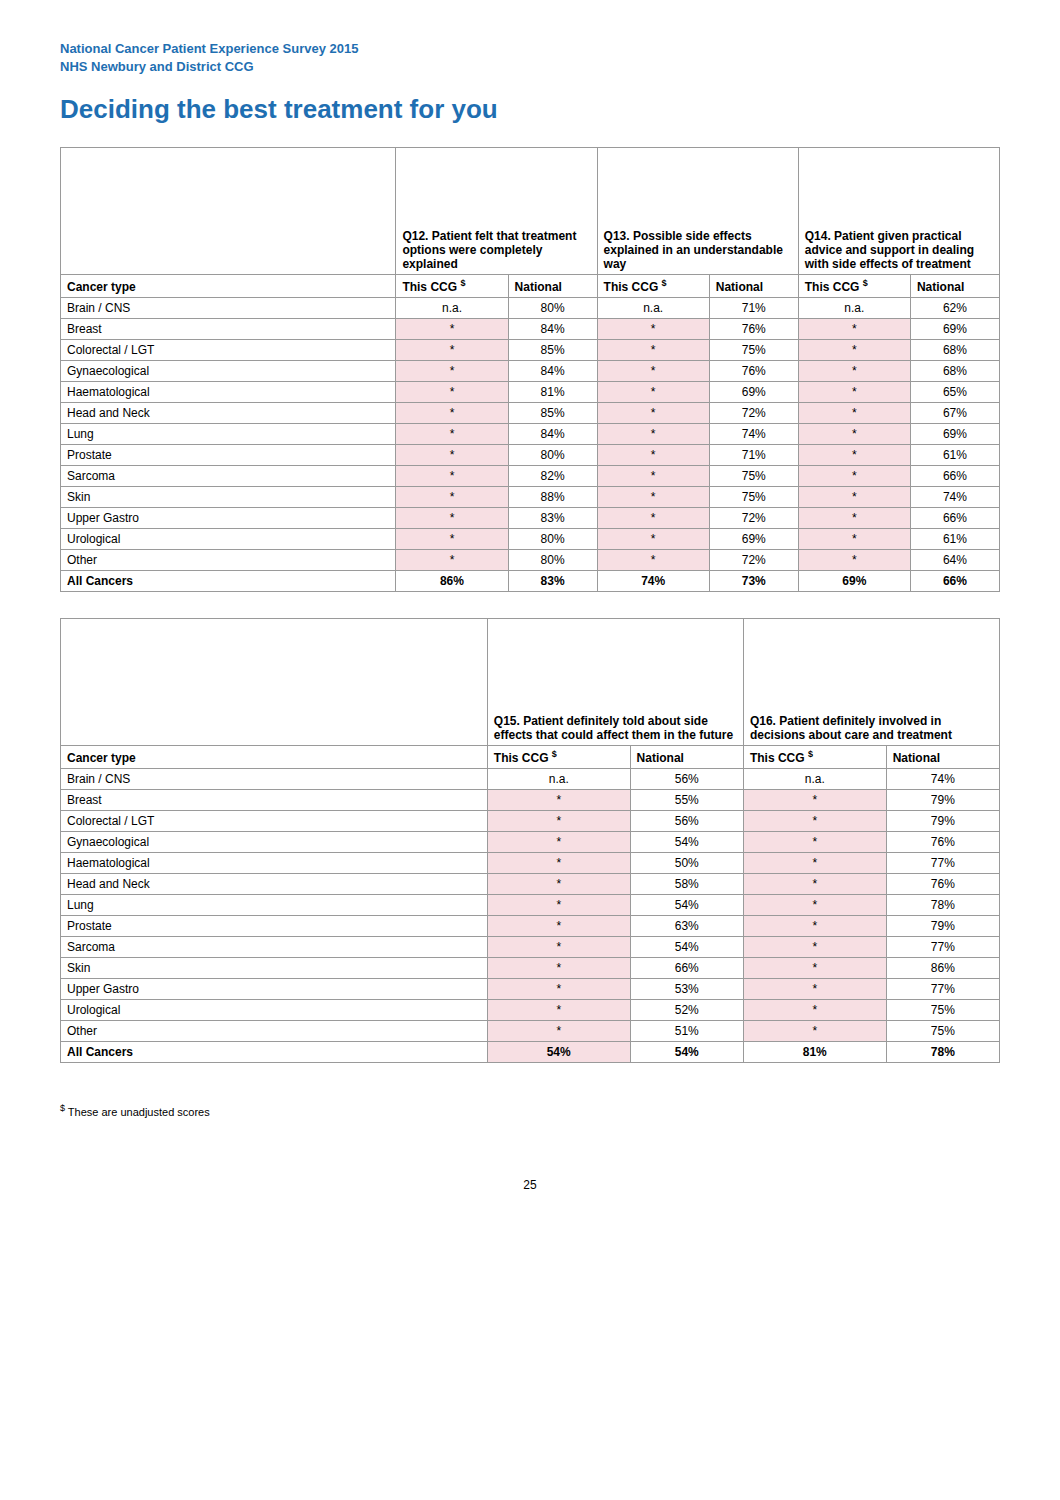National Cancer Patient Experience Survey 2015
NHS Newbury and District CCG
Deciding the best treatment for you
| | Q12. Patient felt that treatment options were completely explained | Q13. Possible side effects explained in an understandable way | Q14. Patient given practical advice and support in dealing with side effects of treatment |
| --- | --- | --- | --- |
| Cancer type | This CCG $ | National | This CCG $ | National | This CCG $ | National |
| Brain / CNS | n.a. | 80% | n.a. | 71% | n.a. | 62% |
| Breast | * | 84% | * | 76% | * | 69% |
| Colorectal / LGT | * | 85% | * | 75% | * | 68% |
| Gynaecological | * | 84% | * | 76% | * | 68% |
| Haematological | * | 81% | * | 69% | * | 65% |
| Head and Neck | * | 85% | * | 72% | * | 67% |
| Lung | * | 84% | * | 74% | * | 69% |
| Prostate | * | 80% | * | 71% | * | 61% |
| Sarcoma | * | 82% | * | 75% | * | 66% |
| Skin | * | 88% | * | 75% | * | 74% |
| Upper Gastro | * | 83% | * | 72% | * | 66% |
| Urological | * | 80% | * | 69% | * | 61% |
| Other | * | 80% | * | 72% | * | 64% |
| All Cancers | 86% | 83% | 74% | 73% | 69% | 66% |
| | Q15. Patient definitely told about side effects that could affect them in the future | Q16. Patient definitely involved in decisions about care and treatment |
| --- | --- | --- |
| Cancer type | This CCG $ | National | This CCG $ | National |
| Brain / CNS | n.a. | 56% | n.a. | 74% |
| Breast | * | 55% | * | 79% |
| Colorectal / LGT | * | 56% | * | 79% |
| Gynaecological | * | 54% | * | 76% |
| Haematological | * | 50% | * | 77% |
| Head and Neck | * | 58% | * | 76% |
| Lung | * | 54% | * | 78% |
| Prostate | * | 63% | * | 79% |
| Sarcoma | * | 54% | * | 77% |
| Skin | * | 66% | * | 86% |
| Upper Gastro | * | 53% | * | 77% |
| Urological | * | 52% | * | 75% |
| Other | * | 51% | * | 75% |
| All Cancers | 54% | 54% | 81% | 78% |
$ These are unadjusted scores
25